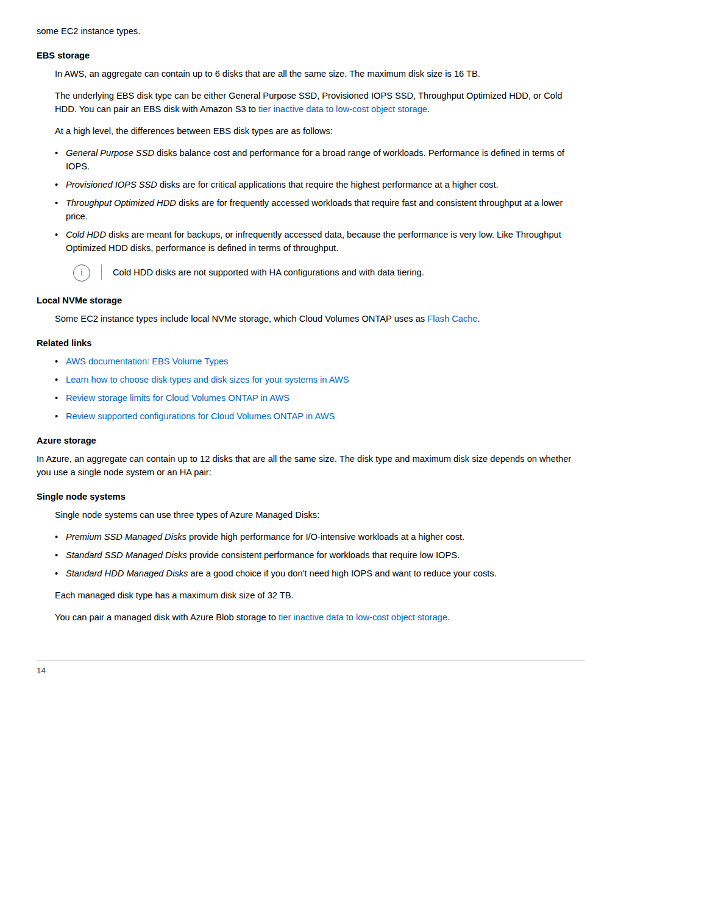some EC2 instance types.
EBS storage
In AWS, an aggregate can contain up to 6 disks that are all the same size. The maximum disk size is 16 TB.
The underlying EBS disk type can be either General Purpose SSD, Provisioned IOPS SSD, Throughput Optimized HDD, or Cold HDD. You can pair an EBS disk with Amazon S3 to tier inactive data to low-cost object storage.
At a high level, the differences between EBS disk types are as follows:
General Purpose SSD disks balance cost and performance for a broad range of workloads. Performance is defined in terms of IOPS.
Provisioned IOPS SSD disks are for critical applications that require the highest performance at a higher cost.
Throughput Optimized HDD disks are for frequently accessed workloads that require fast and consistent throughput at a lower price.
Cold HDD disks are meant for backups, or infrequently accessed data, because the performance is very low. Like Throughput Optimized HDD disks, performance is defined in terms of throughput.
i
Cold HDD disks are not supported with HA configurations and with data tiering.
Local NVMe storage
Some EC2 instance types include local NVMe storage, which Cloud Volumes ONTAP uses as Flash Cache.
Related links
AWS documentation: EBS Volume Types
Learn how to choose disk types and disk sizes for your systems in AWS
Review storage limits for Cloud Volumes ONTAP in AWS
Review supported configurations for Cloud Volumes ONTAP in AWS
Azure storage
In Azure, an aggregate can contain up to 12 disks that are all the same size. The disk type and maximum disk size depends on whether you use a single node system or an HA pair:
Single node systems
Single node systems can use three types of Azure Managed Disks:
Premium SSD Managed Disks provide high performance for I/O-intensive workloads at a higher cost.
Standard SSD Managed Disks provide consistent performance for workloads that require low IOPS.
Standard HDD Managed Disks are a good choice if you don't need high IOPS and want to reduce your costs.
Each managed disk type has a maximum disk size of 32 TB.
You can pair a managed disk with Azure Blob storage to tier inactive data to low-cost object storage.
14